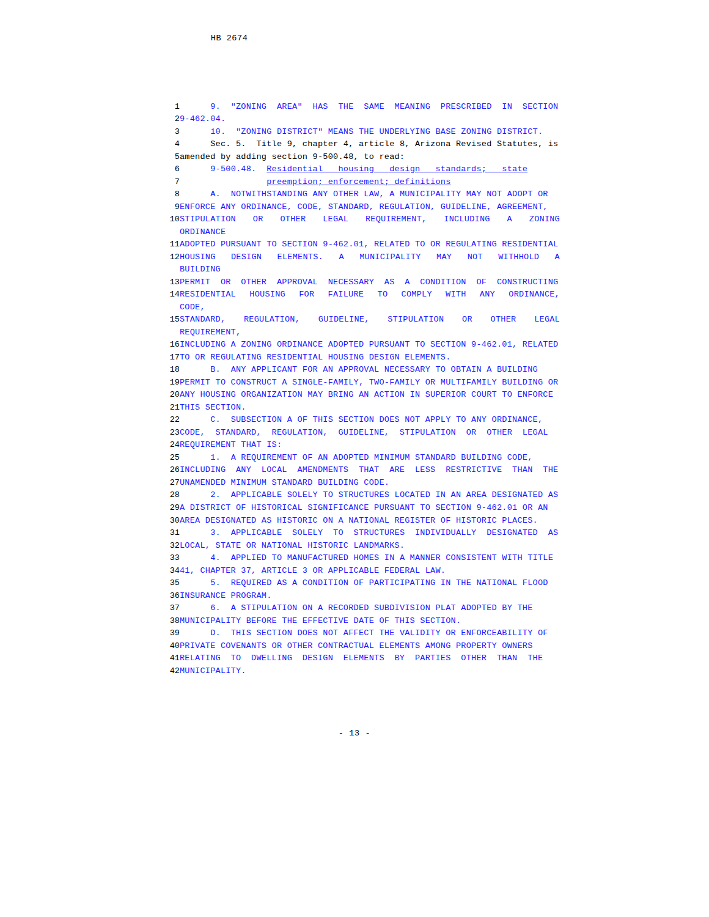HB 2674
| 1 | 9. "ZONING AREA" HAS THE SAME MEANING PRESCRIBED IN SECTION |
| 2 | 9-462.04. |
| 3 | 10. "ZONING DISTRICT" MEANS THE UNDERLYING BASE ZONING DISTRICT. |
| 4 | Sec. 5. Title 9, chapter 4, article 8, Arizona Revised Statutes, is |
| 5 | amended by adding section 9-500.48, to read: |
| 6 | 9-500.48. Residential housing design standards; state |
| 7 | preemption; enforcement; definitions |
| 8 | A. NOTWITHSTANDING ANY OTHER LAW, A MUNICIPALITY MAY NOT ADOPT OR |
| 9 | ENFORCE ANY ORDINANCE, CODE, STANDARD, REGULATION, GUIDELINE, AGREEMENT, |
| 10 | STIPULATION OR OTHER LEGAL REQUIREMENT, INCLUDING A ZONING ORDINANCE |
| 11 | ADOPTED PURSUANT TO SECTION 9-462.01, RELATED TO OR REGULATING RESIDENTIAL |
| 12 | HOUSING DESIGN ELEMENTS. A MUNICIPALITY MAY NOT WITHHOLD A BUILDING |
| 13 | PERMIT OR OTHER APPROVAL NECESSARY AS A CONDITION OF CONSTRUCTING |
| 14 | RESIDENTIAL HOUSING FOR FAILURE TO COMPLY WITH ANY ORDINANCE, CODE, |
| 15 | STANDARD, REGULATION, GUIDELINE, STIPULATION OR OTHER LEGAL REQUIREMENT, |
| 16 | INCLUDING A ZONING ORDINANCE ADOPTED PURSUANT TO SECTION 9-462.01, RELATED |
| 17 | TO OR REGULATING RESIDENTIAL HOUSING DESIGN ELEMENTS. |
| 18 | B. ANY APPLICANT FOR AN APPROVAL NECESSARY TO OBTAIN A BUILDING |
| 19 | PERMIT TO CONSTRUCT A SINGLE-FAMILY, TWO-FAMILY OR MULTIFAMILY BUILDING OR |
| 20 | ANY HOUSING ORGANIZATION MAY BRING AN ACTION IN SUPERIOR COURT TO ENFORCE |
| 21 | THIS SECTION. |
| 22 | C. SUBSECTION A OF THIS SECTION DOES NOT APPLY TO ANY ORDINANCE, |
| 23 | CODE, STANDARD, REGULATION, GUIDELINE, STIPULATION OR OTHER LEGAL |
| 24 | REQUIREMENT THAT IS: |
| 25 | 1. A REQUIREMENT OF AN ADOPTED MINIMUM STANDARD BUILDING CODE, |
| 26 | INCLUDING ANY LOCAL AMENDMENTS THAT ARE LESS RESTRICTIVE THAN THE |
| 27 | UNAMENDED MINIMUM STANDARD BUILDING CODE. |
| 28 | 2. APPLICABLE SOLELY TO STRUCTURES LOCATED IN AN AREA DESIGNATED AS |
| 29 | A DISTRICT OF HISTORICAL SIGNIFICANCE PURSUANT TO SECTION 9-462.01 OR AN |
| 30 | AREA DESIGNATED AS HISTORIC ON A NATIONAL REGISTER OF HISTORIC PLACES. |
| 31 | 3. APPLICABLE SOLELY TO STRUCTURES INDIVIDUALLY DESIGNATED AS |
| 32 | LOCAL, STATE OR NATIONAL HISTORIC LANDMARKS. |
| 33 | 4. APPLIED TO MANUFACTURED HOMES IN A MANNER CONSISTENT WITH TITLE |
| 34 | 41, CHAPTER 37, ARTICLE 3 OR APPLICABLE FEDERAL LAW. |
| 35 | 5. REQUIRED AS A CONDITION OF PARTICIPATING IN THE NATIONAL FLOOD |
| 36 | INSURANCE PROGRAM. |
| 37 | 6. A STIPULATION ON A RECORDED SUBDIVISION PLAT ADOPTED BY THE |
| 38 | MUNICIPALITY BEFORE THE EFFECTIVE DATE OF THIS SECTION. |
| 39 | D. THIS SECTION DOES NOT AFFECT THE VALIDITY OR ENFORCEABILITY OF |
| 40 | PRIVATE COVENANTS OR OTHER CONTRACTUAL ELEMENTS AMONG PROPERTY OWNERS |
| 41 | RELATING TO DWELLING DESIGN ELEMENTS BY PARTIES OTHER THAN THE |
| 42 | MUNICIPALITY. |
- 13 -